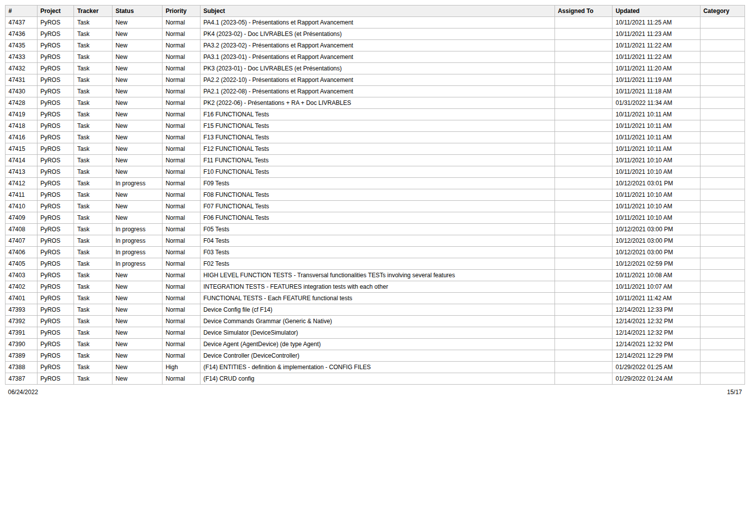| # | Project | Tracker | Status | Priority | Subject | Assigned To | Updated | Category |
| --- | --- | --- | --- | --- | --- | --- | --- | --- |
| 47437 | PyROS | Task | New | Normal | PA4.1 (2023-05) - Présentations et Rapport Avancement | | 10/11/2021 11:25 AM | |
| 47436 | PyROS | Task | New | Normal | PK4 (2023-02) - Doc LIVRABLES (et Présentations) | | 10/11/2021 11:23 AM | |
| 47435 | PyROS | Task | New | Normal | PA3.2 (2023-02) - Présentations et Rapport Avancement | | 10/11/2021 11:22 AM | |
| 47433 | PyROS | Task | New | Normal | PA3.1 (2023-01) - Présentations et Rapport Avancement | | 10/11/2021 11:22 AM | |
| 47432 | PyROS | Task | New | Normal | PK3 (2023-01) - Doc LIVRABLES (et Présentations) | | 10/11/2021 11:20 AM | |
| 47431 | PyROS | Task | New | Normal | PA2.2 (2022-10) - Présentations et Rapport Avancement | | 10/11/2021 11:19 AM | |
| 47430 | PyROS | Task | New | Normal | PA2.1 (2022-08) - Présentations et Rapport Avancement | | 10/11/2021 11:18 AM | |
| 47428 | PyROS | Task | New | Normal | PK2 (2022-06) - Présentations + RA + Doc LIVRABLES | | 01/31/2022 11:34 AM | |
| 47419 | PyROS | Task | New | Normal | F16 FUNCTIONAL Tests | | 10/11/2021 10:11 AM | |
| 47418 | PyROS | Task | New | Normal | F15 FUNCTIONAL Tests | | 10/11/2021 10:11 AM | |
| 47416 | PyROS | Task | New | Normal | F13 FUNCTIONAL Tests | | 10/11/2021 10:11 AM | |
| 47415 | PyROS | Task | New | Normal | F12 FUNCTIONAL Tests | | 10/11/2021 10:11 AM | |
| 47414 | PyROS | Task | New | Normal | F11 FUNCTIONAL Tests | | 10/11/2021 10:10 AM | |
| 47413 | PyROS | Task | New | Normal | F10 FUNCTIONAL Tests | | 10/11/2021 10:10 AM | |
| 47412 | PyROS | Task | In progress | Normal | F09 Tests | | 10/12/2021 03:01 PM | |
| 47411 | PyROS | Task | New | Normal | F08 FUNCTIONAL Tests | | 10/11/2021 10:10 AM | |
| 47410 | PyROS | Task | New | Normal | F07 FUNCTIONAL Tests | | 10/11/2021 10:10 AM | |
| 47409 | PyROS | Task | New | Normal | F06 FUNCTIONAL Tests | | 10/11/2021 10:10 AM | |
| 47408 | PyROS | Task | In progress | Normal | F05 Tests | | 10/12/2021 03:00 PM | |
| 47407 | PyROS | Task | In progress | Normal | F04 Tests | | 10/12/2021 03:00 PM | |
| 47406 | PyROS | Task | In progress | Normal | F03 Tests | | 10/12/2021 03:00 PM | |
| 47405 | PyROS | Task | In progress | Normal | F02 Tests | | 10/12/2021 02:59 PM | |
| 47403 | PyROS | Task | New | Normal | HIGH LEVEL FUNCTION TESTS - Transversal functionalities TESTs involving several features | | 10/11/2021 10:08 AM | |
| 47402 | PyROS | Task | New | Normal | INTEGRATION TESTS - FEATURES integration tests with each other | | 10/11/2021 10:07 AM | |
| 47401 | PyROS | Task | New | Normal | FUNCTIONAL TESTS - Each FEATURE functional tests | | 10/11/2021 11:42 AM | |
| 47393 | PyROS | Task | New | Normal | Device Config file (cf F14) | | 12/14/2021 12:33 PM | |
| 47392 | PyROS | Task | New | Normal | Device Commands Grammar (Generic & Native) | | 12/14/2021 12:32 PM | |
| 47391 | PyROS | Task | New | Normal | Device Simulator (DeviceSimulator) | | 12/14/2021 12:32 PM | |
| 47390 | PyROS | Task | New | Normal | Device Agent (AgentDevice) (de type Agent) | | 12/14/2021 12:32 PM | |
| 47389 | PyROS | Task | New | Normal | Device Controller (DeviceController) | | 12/14/2021 12:29 PM | |
| 47388 | PyROS | Task | New | High | (F14) ENTITIES - definition & implementation - CONFIG FILES | | 01/29/2022 01:25 AM | |
| 47387 | PyROS | Task | New | Normal | (F14) CRUD config | | 01/29/2022 01:24 AM | |
| 06/24/2022 | 15/17 |